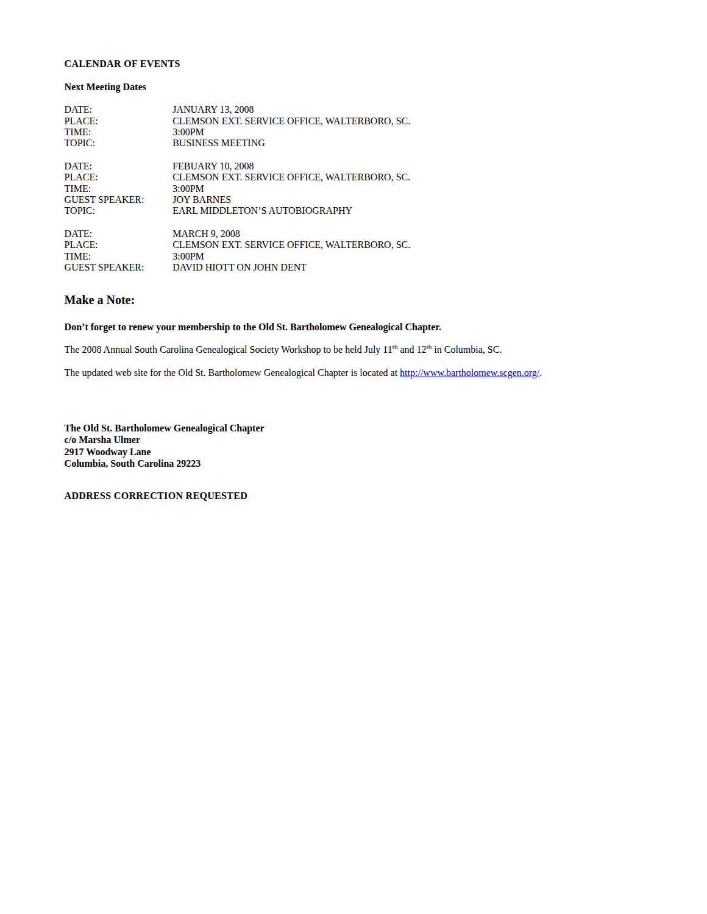CALENDAR OF EVENTS
Next Meeting Dates
| DATE: | JANUARY 13, 2008 |
| PLACE: | CLEMSON EXT. SERVICE OFFICE, WALTERBORO, SC. |
| TIME: | 3:00PM |
| TOPIC: | BUSINESS MEETING |
| DATE: | FEBUARY 10, 2008 |
| PLACE: | CLEMSON EXT. SERVICE OFFICE, WALTERBORO, SC. |
| TIME: | 3:00PM |
| GUEST SPEAKER: | JOY BARNES |
| TOPIC: | EARL MIDDLETON’S AUTOBIOGRAPHY |
| DATE: | MARCH 9, 2008 |
| PLACE: | CLEMSON EXT. SERVICE OFFICE, WALTERBORO, SC. |
| TIME: | 3:00PM |
| GUEST SPEAKER: | DAVID HIOTT ON JOHN DENT |
Make a Note:
Don’t forget to renew your membership to the Old St. Bartholomew Genealogical Chapter.
The 2008 Annual South Carolina Genealogical Society Workshop to be held July 11th and 12th in Columbia, SC.
The updated web site for the Old St. Bartholomew Genealogical Chapter is located at http://www.bartholomew.scgen.org/.
The Old St. Bartholomew Genealogical Chapter
c/o Marsha Ulmer
2917 Woodway Lane
Columbia, South Carolina 29223
ADDRESS CORRECTION REQUESTED